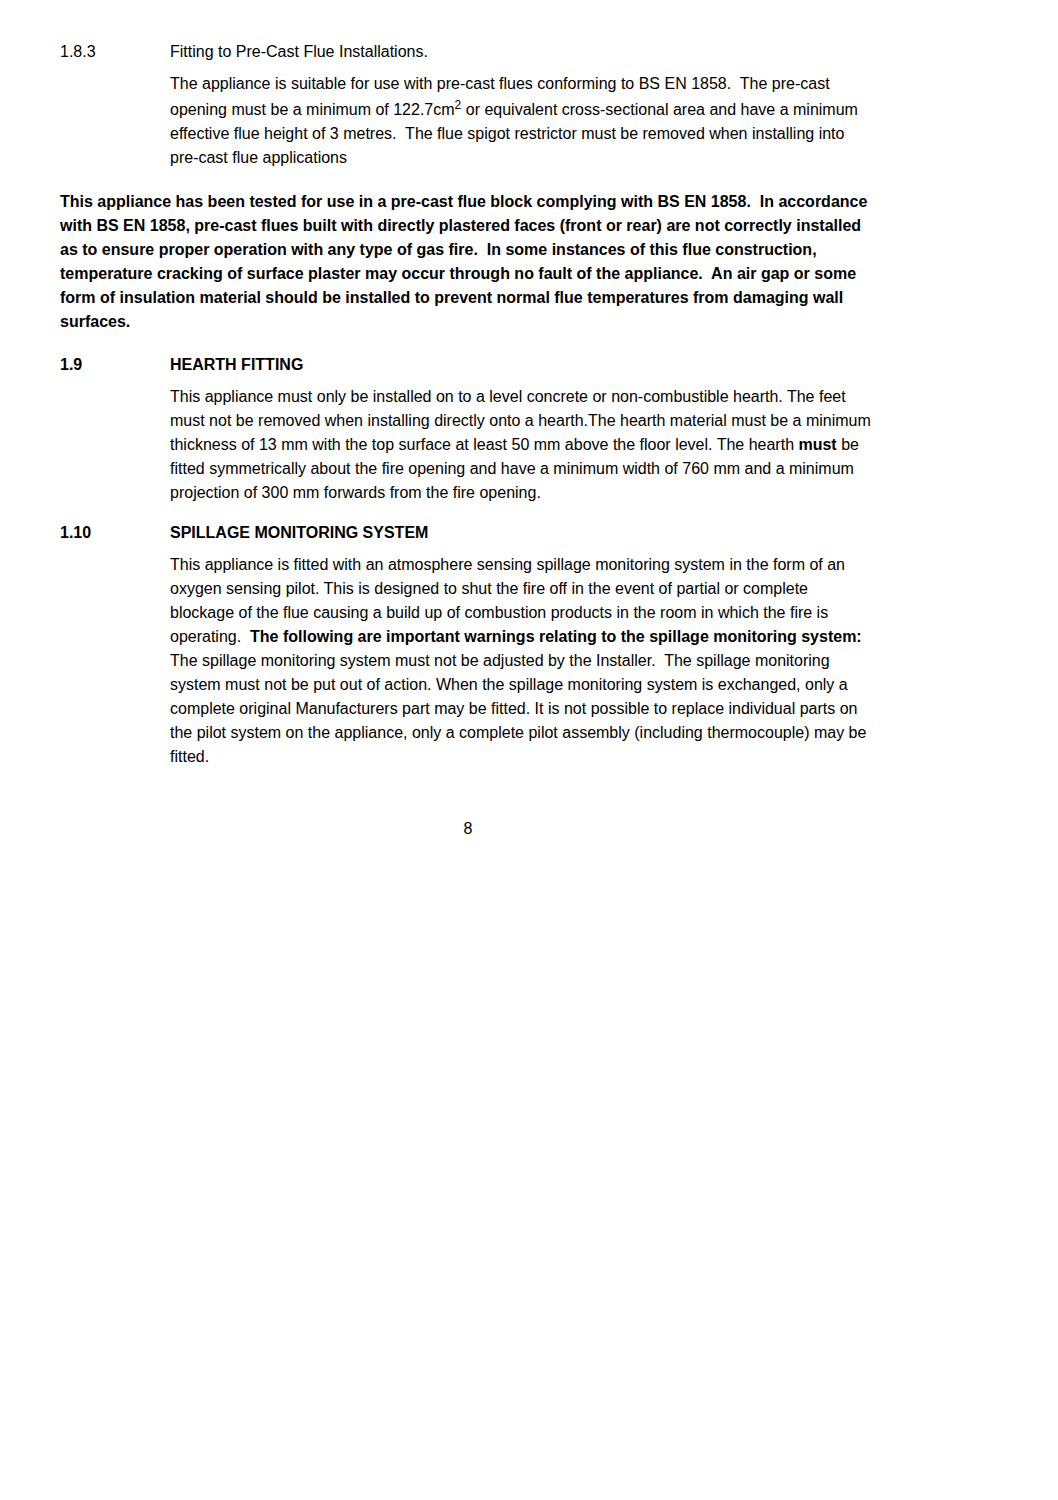1.8.3
Fitting to Pre-Cast Flue Installations.
The appliance is suitable for use with pre-cast flues conforming to BS EN 1858. The pre-cast opening must be a minimum of 122.7cm2 or equivalent cross-sectional area and have a minimum effective flue height of 3 metres. The flue spigot restrictor must be removed when installing into pre-cast flue applications
This appliance has been tested for use in a pre-cast flue block complying with BS EN 1858. In accordance with BS EN 1858, pre-cast flues built with directly plastered faces (front or rear) are not correctly installed as to ensure proper operation with any type of gas fire. In some instances of this flue construction, temperature cracking of surface plaster may occur through no fault of the appliance. An air gap or some form of insulation material should be installed to prevent normal flue temperatures from damaging wall surfaces.
1.9
HEARTH FITTING
This appliance must only be installed on to a level concrete or non-combustible hearth. The feet must not be removed when installing directly onto a hearth.The hearth material must be a minimum thickness of 13 mm with the top surface at least 50 mm above the floor level. The hearth must be fitted symmetrically about the fire opening and have a minimum width of 760 mm and a minimum projection of 300 mm forwards from the fire opening.
1.10
SPILLAGE MONITORING SYSTEM
This appliance is fitted with an atmosphere sensing spillage monitoring system in the form of an oxygen sensing pilot. This is designed to shut the fire off in the event of partial or complete blockage of the flue causing a build up of combustion products in the room in which the fire is operating. The following are important warnings relating to the spillage monitoring system:
The spillage monitoring system must not be adjusted by the Installer. The spillage monitoring system must not be put out of action. When the spillage monitoring system is exchanged, only a complete original Manufacturers part may be fitted. It is not possible to replace individual parts on the pilot system on the appliance, only a complete pilot assembly (including thermocouple) may be fitted.
8